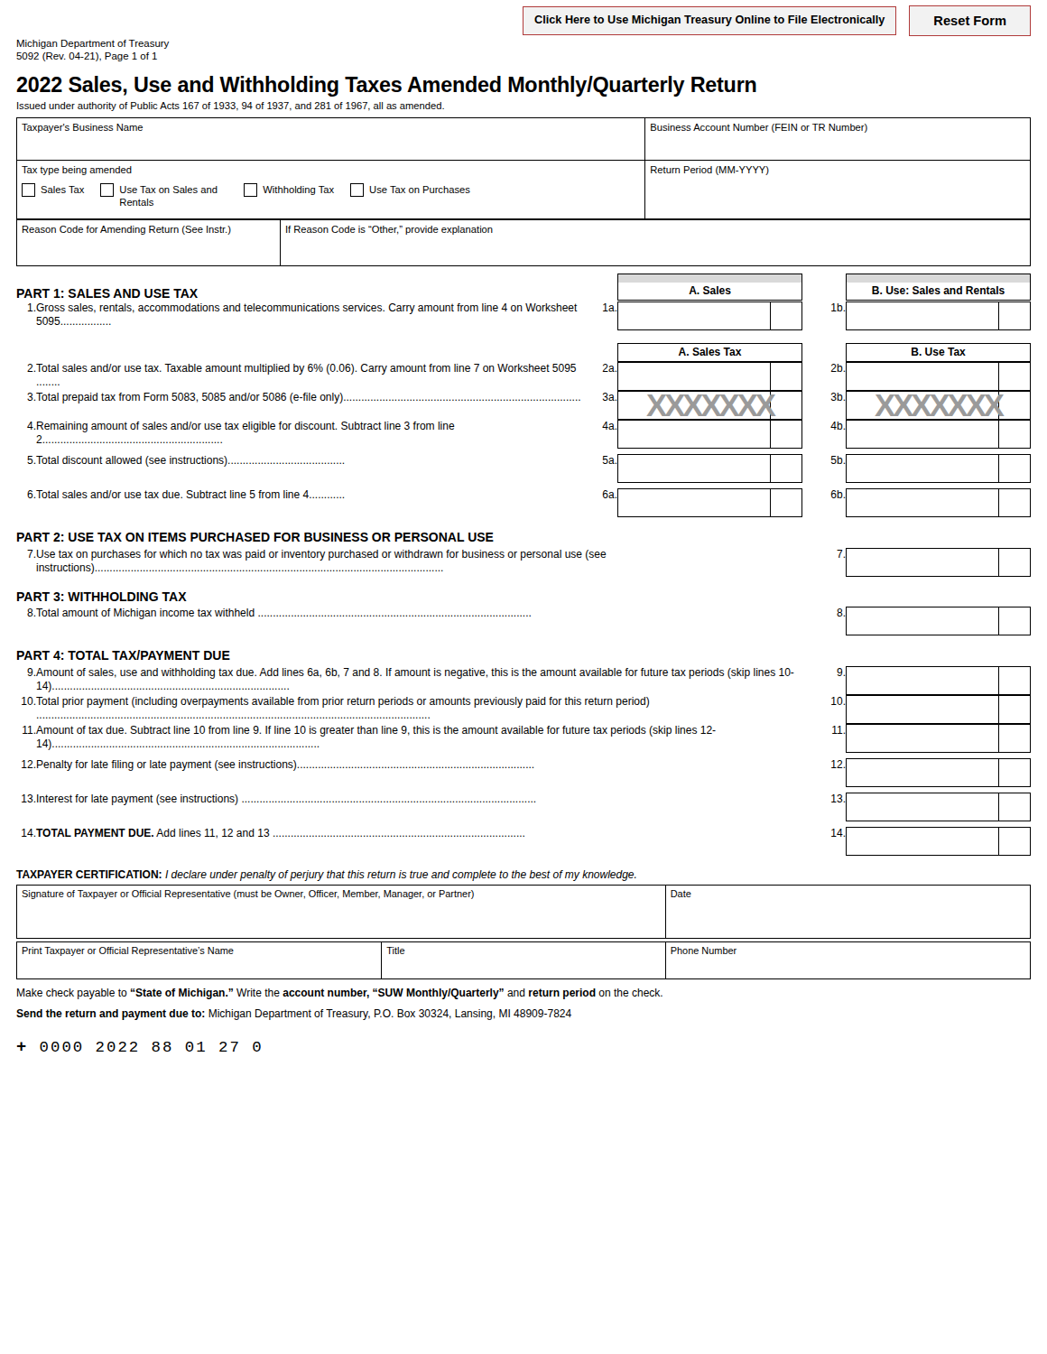Click Here to Use Michigan Treasury Online to File Electronically
Reset Form
Michigan Department of Treasury
5092 (Rev. 04-21), Page 1 of 1
2022 Sales, Use and Withholding Taxes Amended Monthly/Quarterly Return
Issued under authority of Public Acts 167 of 1933, 94 of 1937, and 281 of 1967, all as amended.
| Taxpayer's Business Name | Business Account Number (FEIN or TR Number) |
| Tax type being amended Sales Tax Use Tax on Sales and Rentals Withholding Tax Use Tax on Purchases | Return Period (MM-YYYY) |
| Reason Code for Amending Return (See Instr.) | If Reason Code is “Other,” provide explanation |
| Part 1: Sales and Use Tax | A. Sales | | | B. Use: Sales and Rentals |
| 1. | Gross sales, rentals, accommodations and telecommunications services. Carry amount from line 4 on Worksheet 5095................. | 1a. | | | 1b. | |
| | A. Sales Tax | | | B. Use Tax |
| 2. | Total sales and/or use tax. Taxable amount multiplied by 6% (0.06). Carry amount from line 7 on Worksheet 5095 ........ | 2a. | | | 2b. | |
| 3. | Total prepaid tax from Form 5083, 5085 and/or 5086 (e-file only)............................................................................... | 3a. | XXXXXXX | | 3b. | XXXXXXX |
| 4. | Remaining amount of sales and/or use tax eligible for discount. Subtract line 3 from line 2............................................................ | 4a. | | | 4b. | |
| 5. | Total discount allowed (see instructions)....................................... | 5a. | | | 5b. | |
| 6. | Total sales and/or use tax due. Subtract line 5 from line 4............ | 6a. | | | 6b. | |
Part 2: Use Tax on Items Purchased for Business or Personal Use
| 7. | Use tax on purchases for which no tax was paid or inventory purchased or withdrawn for business or personal use (see instructions).................................................................................................................... | 7. | |
Part 3: Withholding Tax
| 8. | Total amount of Michigan income tax withheld ........................................................................................... | 8. | |
Part 4: Total Tax/Payment Due
| 9. | Amount of sales, use and withholding tax due. Add lines 6a, 6b, 7 and 8. If amount is negative, this is the amount available for future tax periods (skip lines 10-14)............................................................................... | 9. | |
| 10. | Total prior payment (including overpayments available from prior return periods or amounts previously paid for this return period) ................................................................................................................................... | 10. | |
| 11. | Amount of tax due. Subtract line 10 from line 9. If line 10 is greater than line 9, this is the amount available for future tax periods (skip lines 12-14)......................................................................................... | 11. | |
| 12. | Penalty for late filing or late payment (see instructions)............................................................................... | 12. | |
| 13. | Interest for late payment (see instructions) .................................................................................................. | 13. | |
| 14. | TOTAL PAYMENT DUE. Add lines 11, 12 and 13 .................................................................................... | 14. | |
TAXPAYER CERTIFICATION: I declare under penalty of perjury that this return is true and complete to the best of my knowledge.
| Signature of Taxpayer or Official Representative (must be Owner, Officer, Member, Manager, or Partner) | Date |
| Print Taxpayer or Official Representative’s Name | Title | Phone Number |
Make check payable to “State of Michigan.” Write the account number, “SUW Monthly/Quarterly” and return period on the check.
Send the return and payment due to: Michigan Department of Treasury, P.O. Box 30324, Lansing, MI 48909-7824
+ 0000 2022 88 01 27 0